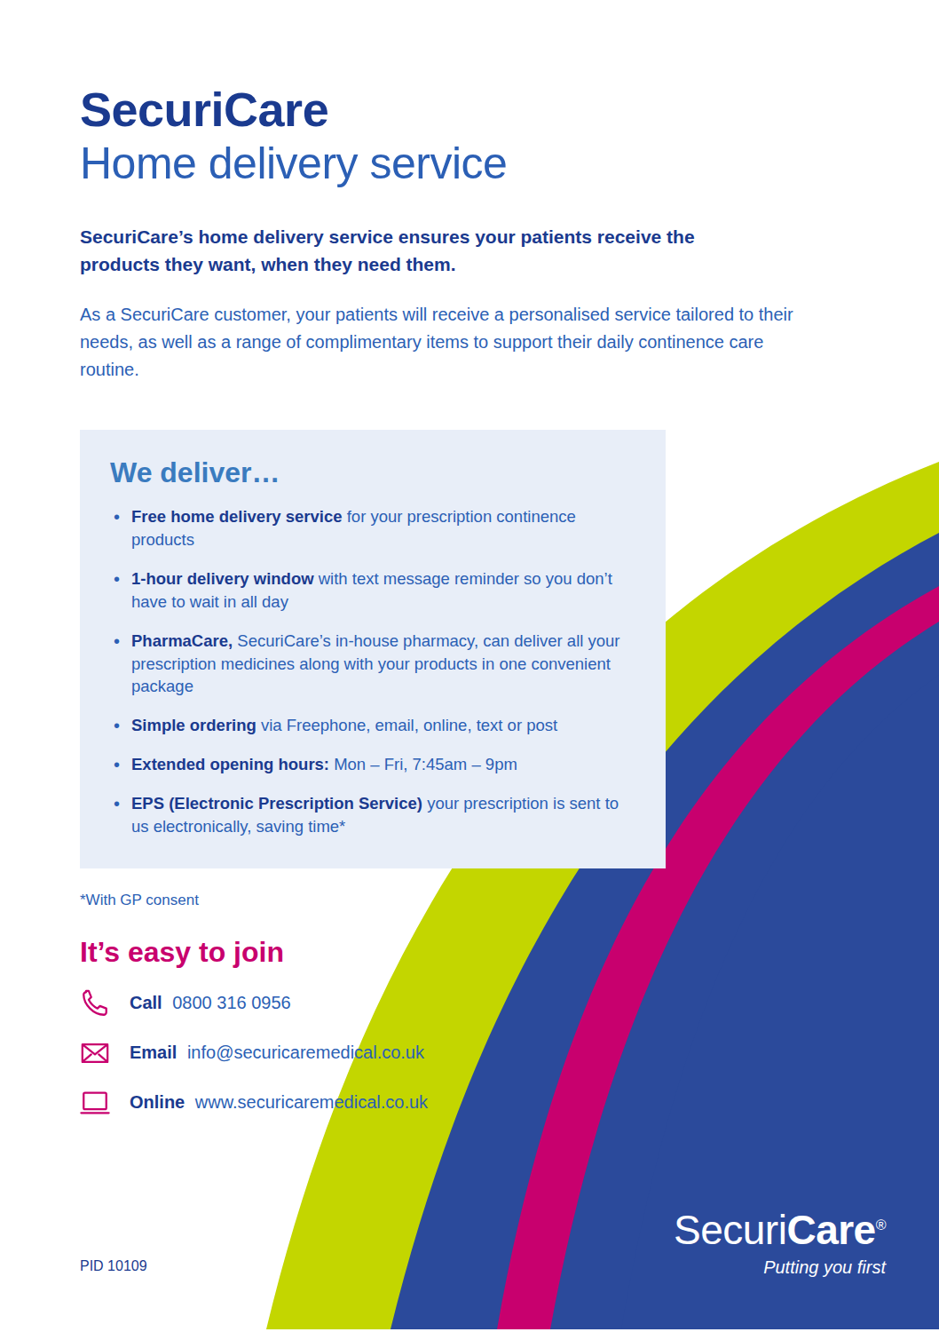SecuriCareHome delivery service
SecuriCare’s home delivery service ensures your patients receive the products they want, when they need them.
As a SecuriCare customer, your patients will receive a personalised service tailored to their needs, as well as a range of complimentary items to support their daily continence care routine.
We deliver…
Free home delivery service for your prescription continence products
1-hour delivery window with text message reminder so you don’t have to wait in all day
PharmaCare, SecuriCare’s in-house pharmacy, can deliver all your prescription medicines along with your products in one convenient package
Simple ordering via Freephone, email, online, text or post
Extended opening hours: Mon – Fri, 7:45am – 9pm
EPS (Electronic Prescription Service) your prescription is sent to us electronically, saving time*
*With GP consent
It’s easy to join
Call 0800 316 0956
Email info@securicaremedical.co.uk
Online www.securicaremedical.co.uk
PID 10109
Securi Care®
Putting you first